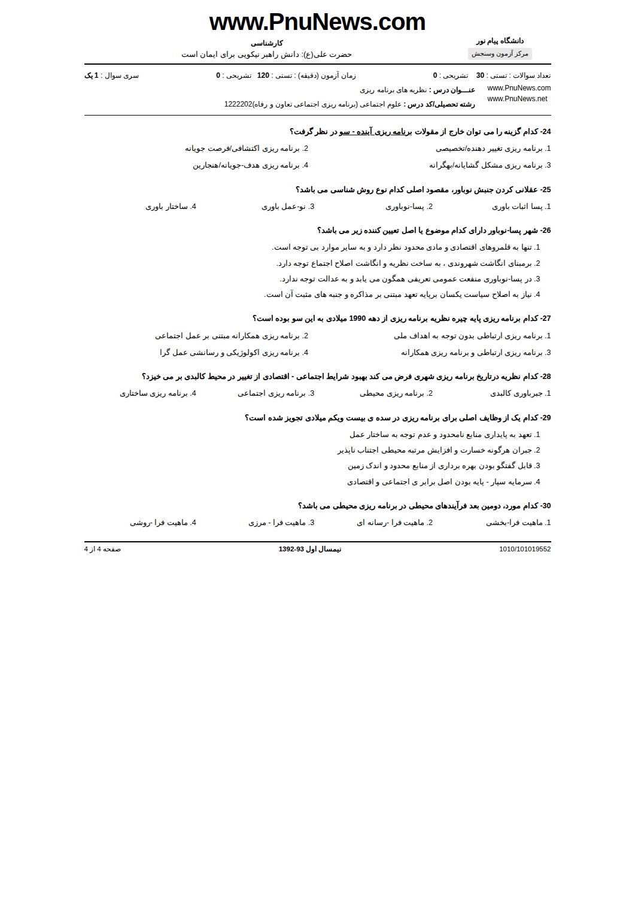www.PnuNews.com
دانشگاه پیام نور
مرکز آزمون وسنجش
کارشناسی
حضرت علی(ع): دانش راهبر نیکویی برای ایمان است
تعداد سوالات : تستی : 30 تشریحی : 0
زمان آزمون (دقیقه) : تستی : 120 تشریحی : 0
سری سوال : 1 یک
www.PnuNews.com
www.PnuNews.net
عنـــوان درس : نظریه های برنامه ریزی
رشته تحصیلی/کد درس : علوم اجتماعی (برنامه ریزی اجتماعی تعاون و رفاه)1222202
24- کدام گزینه را می توان خارج از مقولات برنامه ریزی آینده - سو در نظر گرفت؟
1. برنامه ریزی تغییر دهنده/تخصیصی
2. برنامه ریزی اکتشافی/فرصت جویانه
3. برنامه ریزی مشکل گشایانه/بهگرانه
4. برنامه ریزی هدف-جویانه/هنجارین
25- عقلانی کردن جنبش نوباور، مقصود اصلی کدام نوع روش شناسی می باشد؟
1. پسا اثبات باوری
2. پسا-نوباوری
3. نو-عمل باوری
4. ساختار باوری
26- شهر پسا-نوباور دارای کدام موضوع یا اصل تعیین کننده زیر می باشد؟
1. تنها به قلمروهای اقتصادی و مادی محدود نظر دارد و به سایر موارد بی توجه است.
2. برمبنای انگاشت شهروندی ، به ساخت نظریه و انگاشت اصلاح اجتماع توجه دارد.
3. در پسا-نوباوری منفعت عمومی تعریفی همگون می یابد و به عدالت توجه ندارد.
4. نیاز به اصلاح سیاست یکسان برپایه تعهد مبتنی بر مذاکره و جنبه های مثبت آن است.
27- کدام برنامه ریزی پایه چیره نظریه برنامه ریزی از دهه 1990 میلادی به این سو بوده است؟
1. برنامه ریزی ارتباطی بدون توجه به اهداف ملی
2. برنامه ریزی همکارانه مبتنی بر عمل اجتماعی
3. برنامه ریزی ارتباطی و برنامه ریزی همکارانه
4. برنامه ریزی اکولوژیکی و رسانشی عمل گرا
28- کدام نظریه درتاریخ برنامه ریزی شهری فرض می کند بهبود شرایط اجتماعی - اقتصادی از تغییر در محیط کالبدی بر می خیزد؟
1. جبرباوری کالبدی
2. برنامه ریزی محیطی
3. برنامه ریزی اجتماعی
4. برنامه ریزی ساختاری
29- کدام یک از وظایف اصلی برای برنامه ریزی در سده ی بیست ویکم میلادی تجویز شده است؟
1. تعهد به پایداری منابع نامحدود و عدم توجه به ساختار عمل
2. جبران هرگونه خسارت و افزایش مرتبه محیطی اجتناب ناپذیر
3. قابل گفتگو بودن بهره برداری از منابع محدود و اندک زمین
4. سرمایه سپار - پایه بودن اصل برابر ی اجتماعی و اقتصادی
30- کدام مورد، دومین بعد فرآیندهای محیطی در برنامه ریزی محیطی می باشد؟
1. ماهیت فرا-بخشی
2. ماهیت فرا -رسانه ای
3. ماهیت فرا - مرزی
4. ماهیت فرا -روشی
1010/101019552
نیمسال اول 93-1392
صفحه 4 از 4